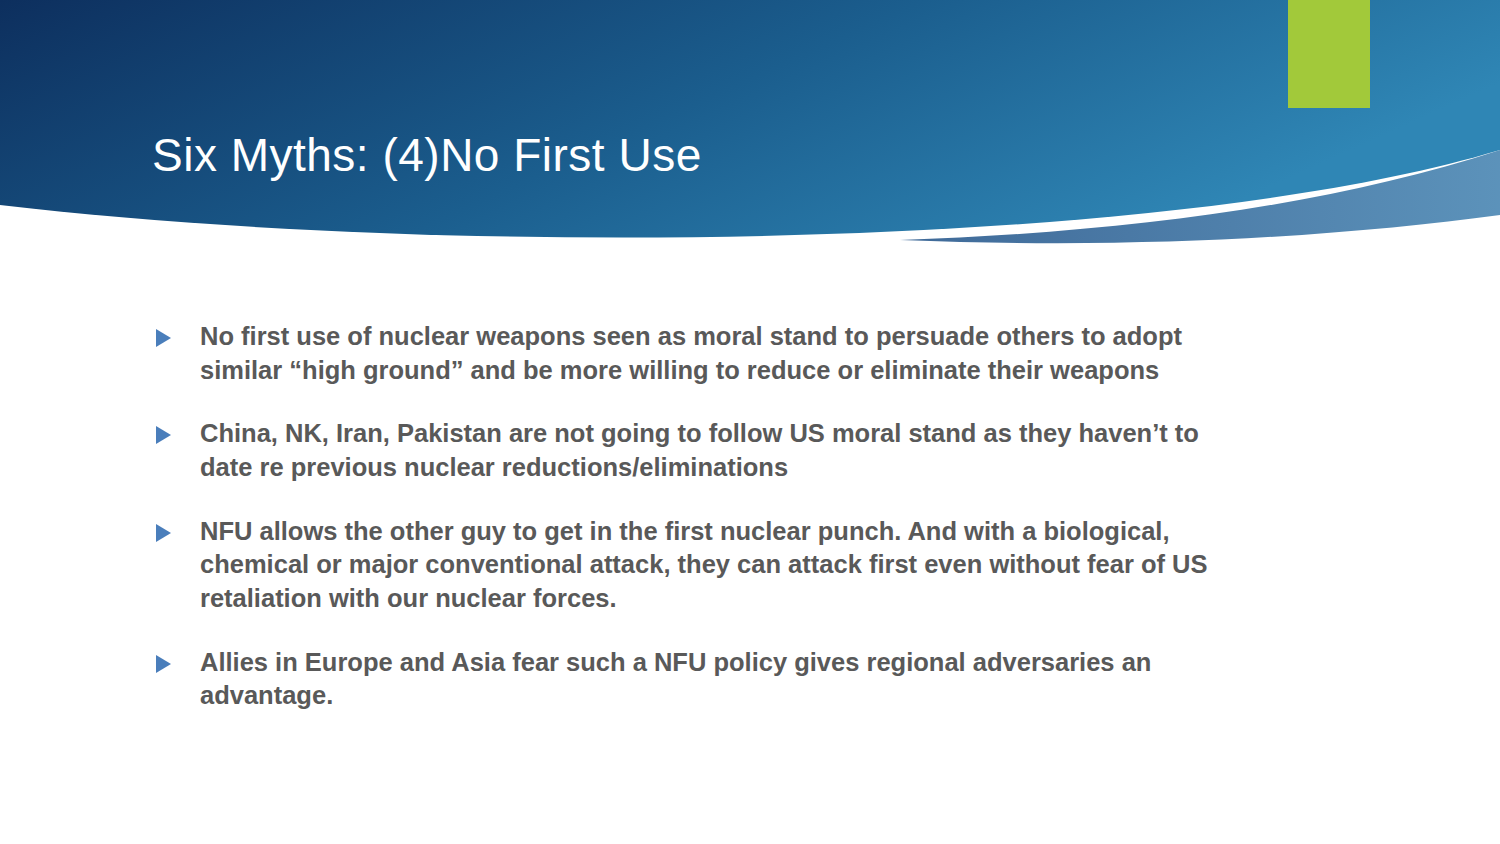Six Myths: (4)No First Use
No first use of nuclear weapons seen as moral stand to persuade others to adopt similar “high ground” and be more willing to reduce or eliminate their weapons
China, NK, Iran, Pakistan are not going to follow US moral stand as they haven’t to date re previous nuclear reductions/eliminations
NFU allows the other guy to get in the first nuclear punch. And with a biological, chemical or major conventional attack, they can attack first even without fear of US retaliation with our nuclear forces.
Allies in Europe and Asia fear such a NFU policy gives regional adversaries an advantage.